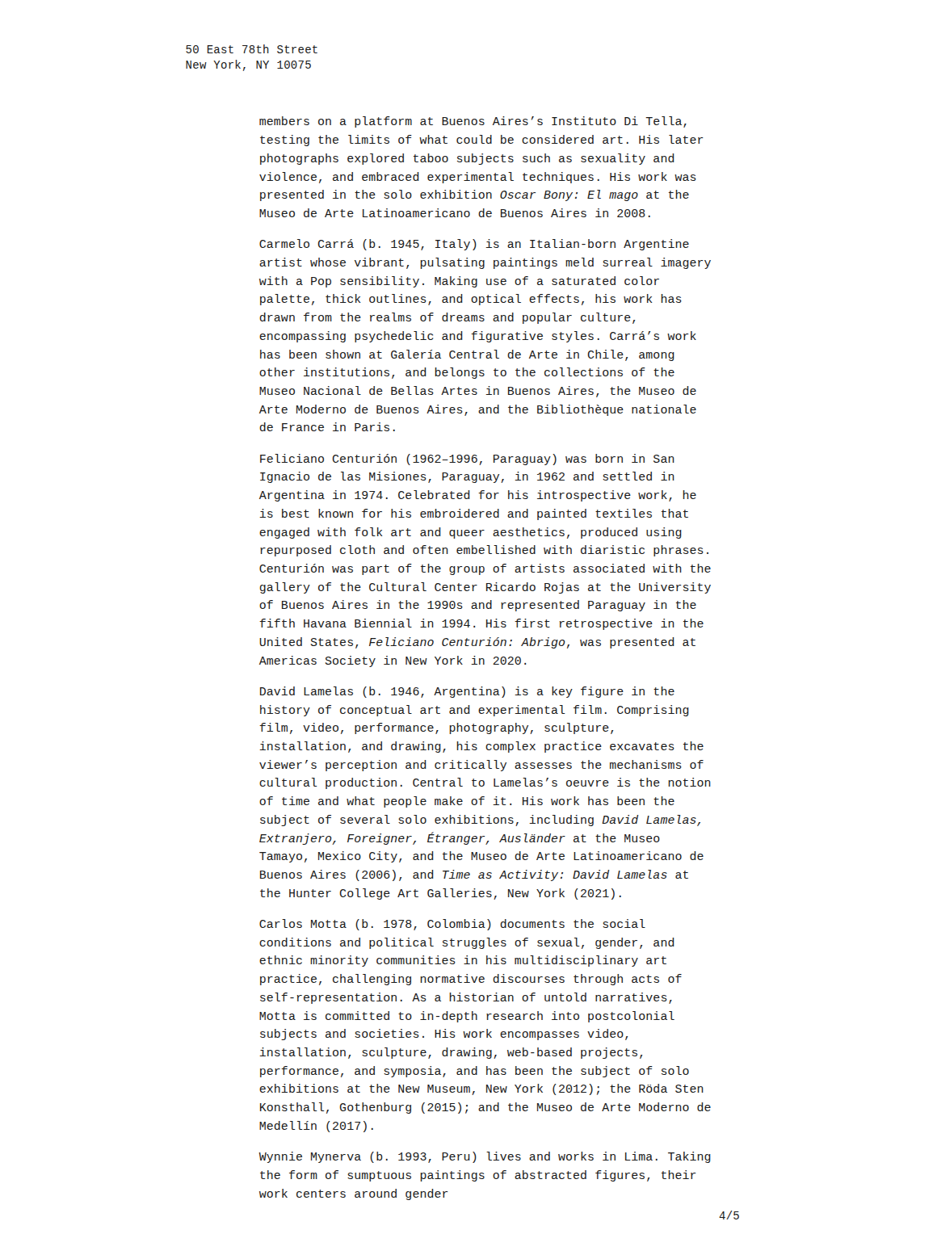50 East 78th Street
New York, NY 10075
members on a platform at Buenos Aires’s Instituto Di Tella, testing the limits of what could be considered art. His later photographs explored taboo subjects such as sexuality and violence, and embraced experimental techniques. His work was presented in the solo exhibition Oscar Bony: El mago at the Museo de Arte Latinoamericano de Buenos Aires in 2008.
Carmelo Carrá (b. 1945, Italy) is an Italian-born Argentine artist whose vibrant, pulsating paintings meld surreal imagery with a Pop sensibility. Making use of a saturated color palette, thick outlines, and optical effects, his work has drawn from the realms of dreams and popular culture, encompassing psychedelic and figurative styles. Carrá’s work has been shown at Galería Central de Arte in Chile, among other institutions, and belongs to the collections of the Museo Nacional de Bellas Artes in Buenos Aires, the Museo de Arte Moderno de Buenos Aires, and the Bibliothèque nationale de France in Paris.
Feliciano Centurión (1962–1996, Paraguay) was born in San Ignacio de las Misiones, Paraguay, in 1962 and settled in Argentina in 1974. Celebrated for his introspective work, he is best known for his embroidered and painted textiles that engaged with folk art and queer aesthetics, produced using repurposed cloth and often embellished with diaristic phrases. Centurión was part of the group of artists associated with the gallery of the Cultural Center Ricardo Rojas at the University of Buenos Aires in the 1990s and represented Paraguay in the fifth Havana Biennial in 1994. His first retrospective in the United States, Feliciano Centurión: Abrigo, was presented at Americas Society in New York in 2020.
David Lamelas (b. 1946, Argentina) is a key figure in the history of conceptual art and experimental film. Comprising film, video, performance, photography, sculpture, installation, and drawing, his complex practice excavates the viewer’s perception and critically assesses the mechanisms of cultural production. Central to Lamelas’s oeuvre is the notion of time and what people make of it. His work has been the subject of several solo exhibitions, including David Lamelas, Extranjero, Foreigner, Étranger, Ausländer at the Museo Tamayo, Mexico City, and the Museo de Arte Latinoamericano de Buenos Aires (2006), and Time as Activity: David Lamelas at the Hunter College Art Galleries, New York (2021).
Carlos Motta (b. 1978, Colombia) documents the social conditions and political struggles of sexual, gender, and ethnic minority communities in his multidisciplinary art practice, challenging normative discourses through acts of self-representation. As a historian of untold narratives, Motta is committed to in-depth research into postcolonial subjects and societies. His work encompasses video, installation, sculpture, drawing, web-based projects, performance, and symposia, and has been the subject of solo exhibitions at the New Museum, New York (2012); the Röda Sten Konsthall, Gothenburg (2015); and the Museo de Arte Moderno de Medellín (2017).
Wynnie Mynerva (b. 1993, Peru) lives and works in Lima. Taking the form of sumptuous paintings of abstracted figures, their work centers around gender
4/5